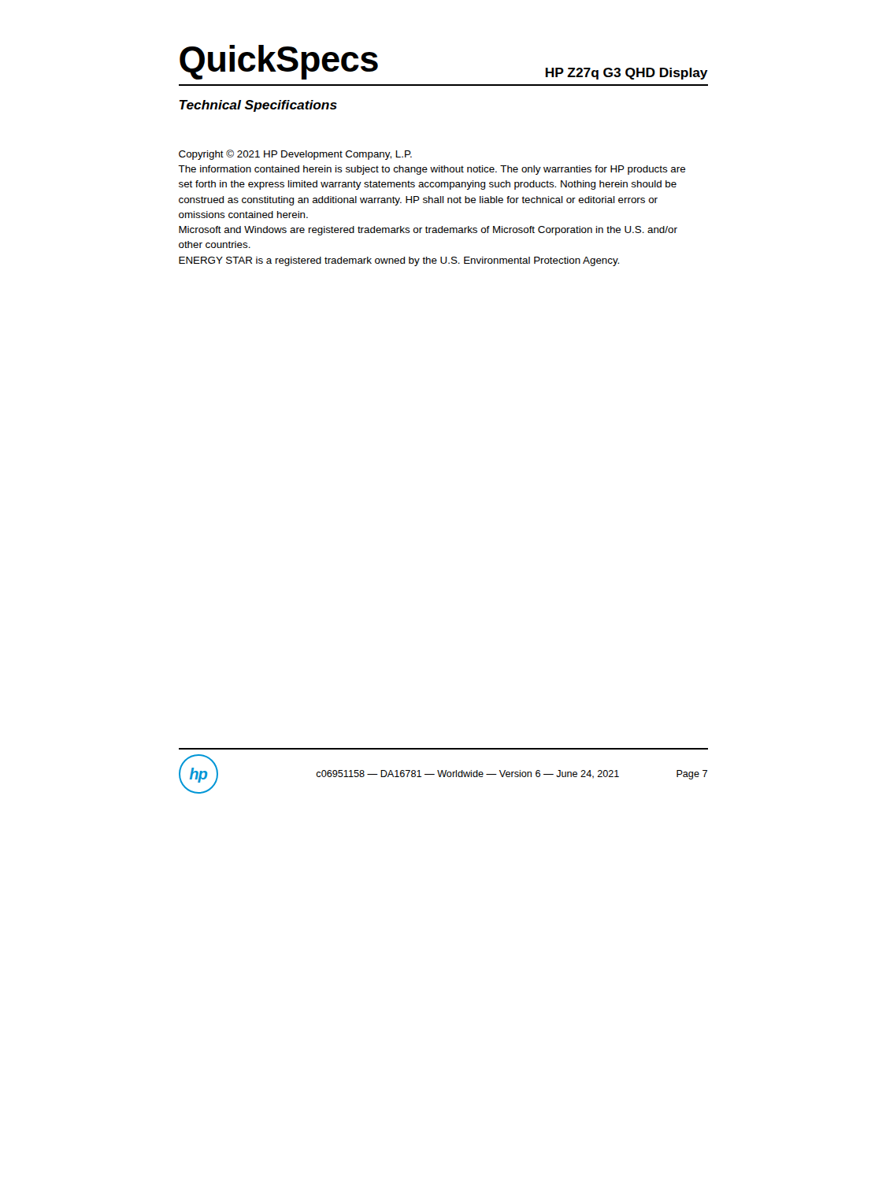QuickSpecs
HP Z27q G3 QHD Display
Technical Specifications
Copyright © 2021 HP Development Company, L.P.
The information contained herein is subject to change without notice. The only warranties for HP products are set forth in the express limited warranty statements accompanying such products. Nothing herein should be construed as constituting an additional warranty. HP shall not be liable for technical or editorial errors or omissions contained herein.
Microsoft and Windows are registered trademarks or trademarks of Microsoft Corporation in the U.S. and/or other countries.
ENERGY STAR is a registered trademark owned by the U.S. Environmental Protection Agency.
hp
c06951158 — DA16781 — Worldwide — Version 6 — June 24, 2021
Page 7